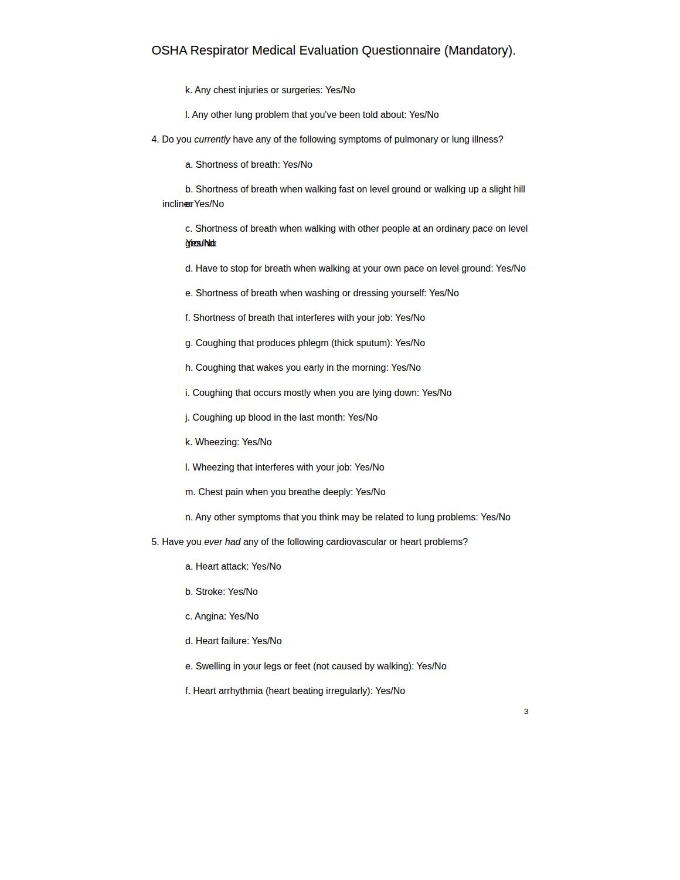OSHA Respirator Medical Evaluation Questionnaire (Mandatory).
k. Any chest injuries or surgeries: Yes/No
l. Any other lung problem that you've been told about: Yes/No
4. Do you currently have any of the following symptoms of pulmonary or lung illness?
a. Shortness of breath: Yes/No
b. Shortness of breath when walking fast on level ground or walking up a slight hill or incline: Yes/No
c. Shortness of breath when walking with other people at an ordinary pace on level ground: Yes/No
d. Have to stop for breath when walking at your own pace on level ground: Yes/No
e. Shortness of breath when washing or dressing yourself: Yes/No
f. Shortness of breath that interferes with your job: Yes/No
g. Coughing that produces phlegm (thick sputum): Yes/No
h. Coughing that wakes you early in the morning: Yes/No
i. Coughing that occurs mostly when you are lying down: Yes/No
j. Coughing up blood in the last month: Yes/No
k. Wheezing: Yes/No
l. Wheezing that interferes with your job: Yes/No
m. Chest pain when you breathe deeply: Yes/No
n. Any other symptoms that you think may be related to lung problems: Yes/No
5. Have you ever had any of the following cardiovascular or heart problems?
a. Heart attack: Yes/No
b. Stroke: Yes/No
c. Angina: Yes/No
d. Heart failure: Yes/No
e. Swelling in your legs or feet (not caused by walking): Yes/No
f. Heart arrhythmia (heart beating irregularly): Yes/No
3